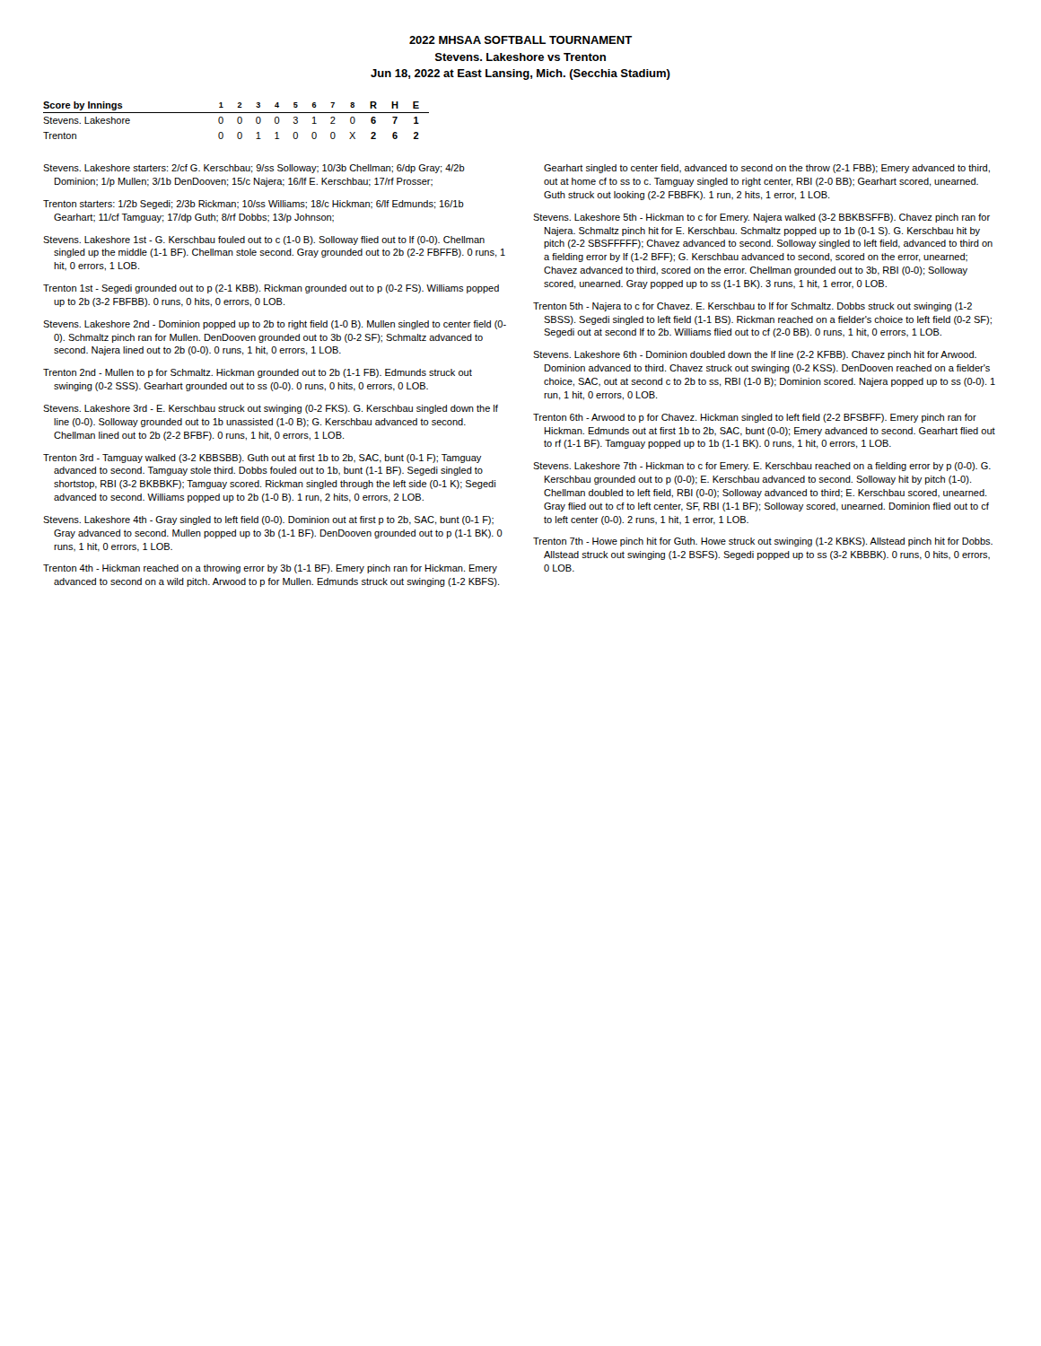2022 MHSAA SOFTBALL TOURNAMENT
Stevens. Lakeshore vs Trenton
Jun 18, 2022 at East Lansing, Mich. (Secchia Stadium)
| Score by Innings | 1 | 2 | 3 | 4 | 5 | 6 | 7 | 8 | R | H | E |
| --- | --- | --- | --- | --- | --- | --- | --- | --- | --- | --- | --- |
| Stevens. Lakeshore | 0 | 0 | 0 | 0 | 3 | 1 | 2 | 0 | 6 | 7 | 1 |
| Trenton | 0 | 0 | 1 | 1 | 0 | 0 | 0 | X | 2 | 6 | 2 |
Stevens. Lakeshore starters: 2/cf G. Kerschbau; 9/ss Solloway; 10/3b Chellman; 6/dp Gray; 4/2b Dominion; 1/p Mullen; 3/1b DenDooven; 15/c Najera; 16/lf E. Kerschbau; 17/rf Prosser;
Trenton starters: 1/2b Segedi; 2/3b Rickman; 10/ss Williams; 18/c Hickman; 6/lf Edmunds; 16/1b Gearhart; 11/cf Tamguay; 17/dp Guth; 8/rf Dobbs; 13/p Johnson;
Stevens. Lakeshore 1st - G. Kerschbau fouled out to c (1-0 B). Solloway flied out to lf (0-0). Chellman singled up the middle (1-1 BF). Chellman stole second. Gray grounded out to 2b (2-2 FBFFB). 0 runs, 1 hit, 0 errors, 1 LOB.
Trenton 1st - Segedi grounded out to p (2-1 KBB). Rickman grounded out to p (0-2 FS). Williams popped up to 2b (3-2 FBFBB). 0 runs, 0 hits, 0 errors, 0 LOB.
Stevens. Lakeshore 2nd - Dominion popped up to 2b to right field (1-0 B). Mullen singled to center field (0-0). Schmaltz pinch ran for Mullen. DenDooven grounded out to 3b (0-2 SF); Schmaltz advanced to second. Najera lined out to 2b (0-0). 0 runs, 1 hit, 0 errors, 1 LOB.
Trenton 2nd - Mullen to p for Schmaltz. Hickman grounded out to 2b (1-1 FB). Edmunds struck out swinging (0-2 SSS). Gearhart grounded out to ss (0-0). 0 runs, 0 hits, 0 errors, 0 LOB.
Stevens. Lakeshore 3rd - E. Kerschbau struck out swinging (0-2 FKS). G. Kerschbau singled down the lf line (0-0). Solloway grounded out to 1b unassisted (1-0 B); G. Kerschbau advanced to second. Chellman lined out to 2b (2-2 BFBF). 0 runs, 1 hit, 0 errors, 1 LOB.
Trenton 3rd - Tamguay walked (3-2 KBBSBB). Guth out at first 1b to 2b, SAC, bunt (0-1 F); Tamguay advanced to second. Tamguay stole third. Dobbs fouled out to 1b, bunt (1-1 BF). Segedi singled to shortstop, RBI (3-2 BKBBKF); Tamguay scored. Rickman singled through the left side (0-1 K); Segedi advanced to second. Williams popped up to 2b (1-0 B). 1 run, 2 hits, 0 errors, 2 LOB.
Stevens. Lakeshore 4th - Gray singled to left field (0-0). Dominion out at first p to 2b, SAC, bunt (0-1 F); Gray advanced to second. Mullen popped up to 3b (1-1 BF). DenDooven grounded out to p (1-1 BK). 0 runs, 1 hit, 0 errors, 1 LOB.
Trenton 4th - Hickman reached on a throwing error by 3b (1-1 BF). Emery pinch ran for Hickman. Emery advanced to second on a wild pitch. Arwood to p for Mullen. Edmunds struck out swinging (1-2 KBFS). Gearhart singled to center field, advanced to second on the throw (2-1 FBB); Emery advanced to third, out at home cf to ss to c. Tamguay singled to right center, RBI (2-0 BB); Gearhart scored, unearned. Guth struck out looking (2-2 FBBFK). 1 run, 2 hits, 1 error, 1 LOB.
Stevens. Lakeshore 5th - Hickman to c for Emery. Najera walked (3-2 BBKBSFFB). Chavez pinch ran for Najera. Schmaltz pinch hit for E. Kerschbau. Schmaltz popped up to 1b (0-1 S). G. Kerschbau hit by pitch (2-2 SBSFFFFF); Chavez advanced to second. Solloway singled to left field, advanced to third on a fielding error by lf (1-2 BFF); G. Kerschbau advanced to second, scored on the error, unearned; Chavez advanced to third, scored on the error. Chellman grounded out to 3b, RBI (0-0); Solloway scored, unearned. Gray popped up to ss (1-1 BK). 3 runs, 1 hit, 1 error, 0 LOB.
Trenton 5th - Najera to c for Chavez. E. Kerschbau to lf for Schmaltz. Dobbs struck out swinging (1-2 SBSS). Segedi singled to left field (1-1 BS). Rickman reached on a fielder's choice to left field (0-2 SF); Segedi out at second lf to 2b. Williams flied out to cf (2-0 BB). 0 runs, 1 hit, 0 errors, 1 LOB.
Stevens. Lakeshore 6th - Dominion doubled down the lf line (2-2 KFBB). Chavez pinch hit for Arwood. Dominion advanced to third. Chavez struck out swinging (0-2 KSS). DenDooven reached on a fielder's choice, SAC, out at second c to 2b to ss, RBI (1-0 B); Dominion scored. Najera popped up to ss (0-0). 1 run, 1 hit, 0 errors, 0 LOB.
Trenton 6th - Arwood to p for Chavez. Hickman singled to left field (2-2 BFSBFF). Emery pinch ran for Hickman. Edmunds out at first 1b to 2b, SAC, bunt (0-0); Emery advanced to second. Gearhart flied out to rf (1-1 BF). Tamguay popped up to 1b (1-1 BK). 0 runs, 1 hit, 0 errors, 1 LOB.
Stevens. Lakeshore 7th - Hickman to c for Emery. E. Kerschbau reached on a fielding error by p (0-0). G. Kerschbau grounded out to p (0-0); E. Kerschbau advanced to second. Solloway hit by pitch (1-0). Chellman doubled to left field, RBI (0-0); Solloway advanced to third; E. Kerschbau scored, unearned. Gray flied out to cf to left center, SF, RBI (1-1 BF); Solloway scored, unearned. Dominion flied out to cf to left center (0-0). 2 runs, 1 hit, 1 error, 1 LOB.
Trenton 7th - Howe pinch hit for Guth. Howe struck out swinging (1-2 KBKS). Allstead pinch hit for Dobbs. Allstead struck out swinging (1-2 BSFS). Segedi popped up to ss (3-2 KBBBK). 0 runs, 0 hits, 0 errors, 0 LOB.